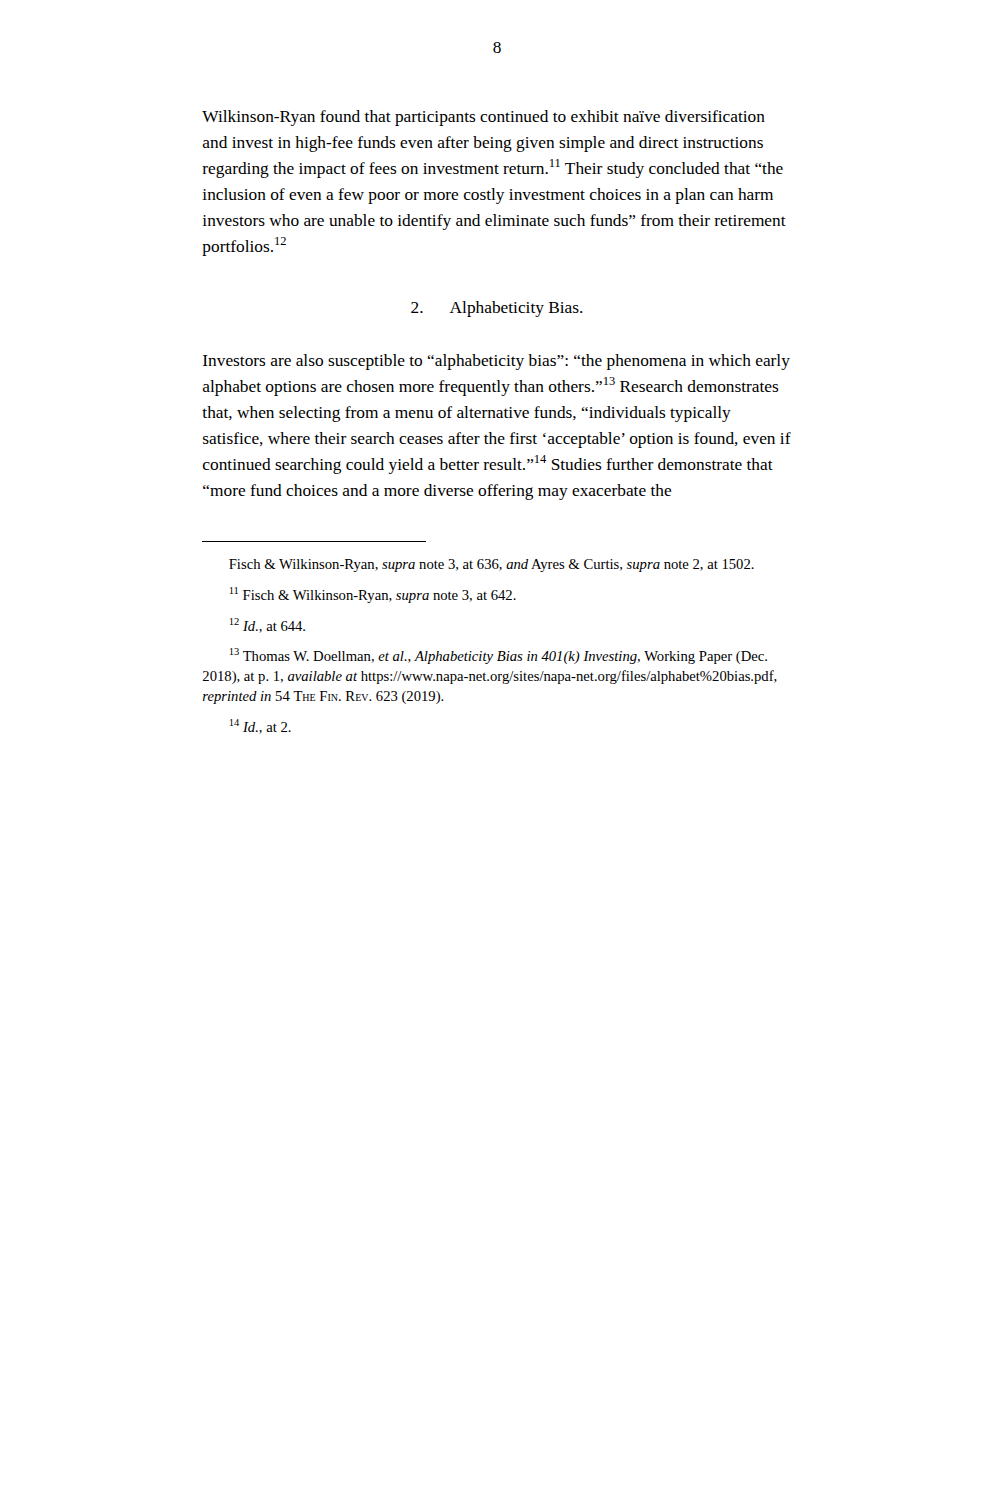8
Wilkinson-Ryan found that participants continued to exhibit naïve diversification and invest in high-fee funds even after being given simple and direct instructions regarding the impact of fees on investment return.11 Their study concluded that “the inclusion of even a few poor or more costly investment choices in a plan can harm investors who are unable to identify and eliminate such funds” from their retirement portfolios.12
2. Alphabeticity Bias.
Investors are also susceptible to “alphabeticity bias”: “the phenomena in which early alphabet options are chosen more frequently than others.”13 Research demonstrates that, when selecting from a menu of alternative funds, “individuals typically satisfice, where their search ceases after the first ‘acceptable’ option is found, even if continued searching could yield a better result.”14 Studies further demonstrate that “more fund choices and a more diverse offering may exacerbate the
Fisch & Wilkinson-Ryan, supra note 3, at 636, and Ayres & Curtis, supra note 2, at 1502.
11 Fisch & Wilkinson-Ryan, supra note 3, at 642.
12 Id., at 644.
13 Thomas W. Doellman, et al., Alphabeticity Bias in 401(k) Investing, Working Paper (Dec. 2018), at p. 1, available at https://www.napa-net.org/sites/napa-net.org/files/alphabet%20bias.pdf, reprinted in 54 The Fin. Rev. 623 (2019).
14 Id., at 2.